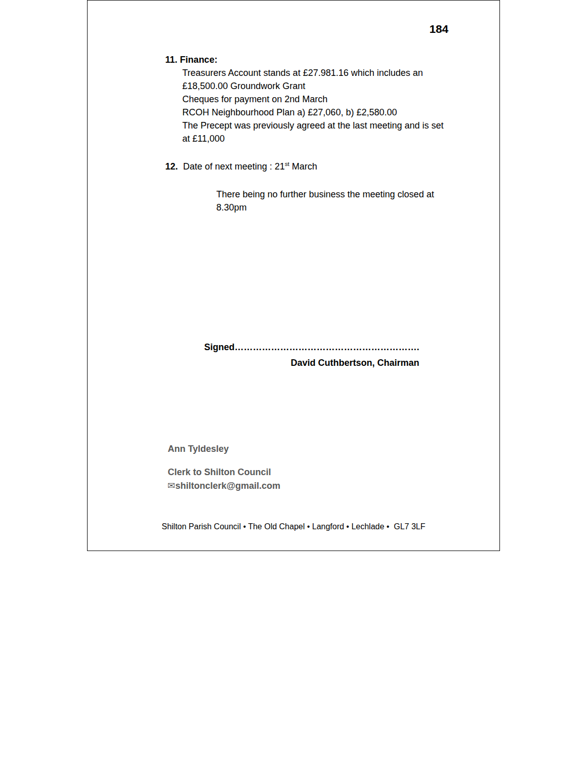184
11. Finance:
Treasurers Account stands at £27.981.16 which includes an £18,500.00 Groundwork Grant
Cheques for payment on 2nd March
RCOH Neighbourhood Plan a) £27,060, b) £2,580.00
The Precept was previously agreed at the last meeting and is set at £11,000
12. Date of next meeting : 21st March
There being no further business the meeting closed at 8.30pm
Signed…………………………………………………….
David Cuthbertson, Chairman
Ann Tyldesley
Clerk to Shilton Council
✉shiltonclerk@gmail.com
Shilton Parish Council • The Old Chapel • Langford • Lechlade • GL7 3LF